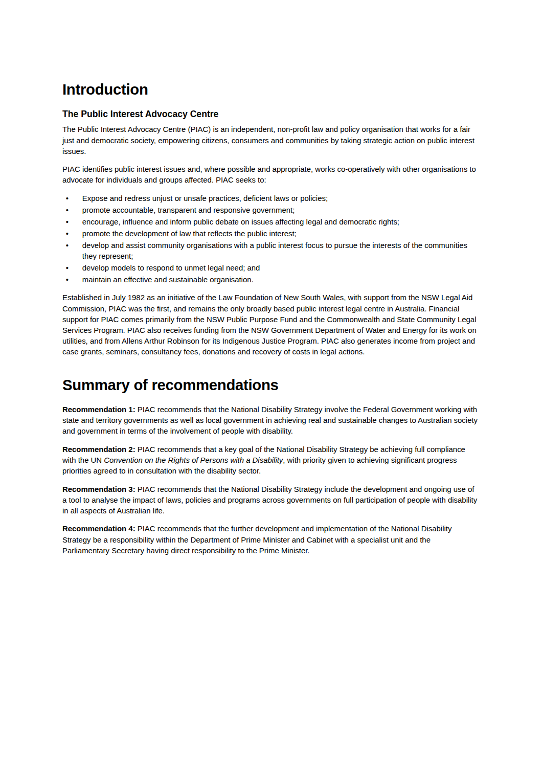Introduction
The Public Interest Advocacy Centre
The Public Interest Advocacy Centre (PIAC) is an independent, non-profit law and policy organisation that works for a fair just and democratic society, empowering citizens, consumers and communities by taking strategic action on public interest issues.
PIAC identifies public interest issues and, where possible and appropriate, works co-operatively with other organisations to advocate for individuals and groups affected. PIAC seeks to:
Expose and redress unjust or unsafe practices, deficient laws or policies;
promote accountable, transparent and responsive government;
encourage, influence and inform public debate on issues affecting legal and democratic rights;
promote the development of law that reflects the public interest;
develop and assist community organisations with a public interest focus to pursue the interests of the communities they represent;
develop models to respond to unmet legal need; and
maintain an effective and sustainable organisation.
Established in July 1982 as an initiative of the Law Foundation of New South Wales, with support from the NSW Legal Aid Commission, PIAC was the first, and remains the only broadly based public interest legal centre in Australia. Financial support for PIAC comes primarily from the NSW Public Purpose Fund and the Commonwealth and State Community Legal Services Program. PIAC also receives funding from the NSW Government Department of Water and Energy for its work on utilities, and from Allens Arthur Robinson for its Indigenous Justice Program. PIAC also generates income from project and case grants, seminars, consultancy fees, donations and recovery of costs in legal actions.
Summary of recommendations
Recommendation 1: PIAC recommends that the National Disability Strategy involve the Federal Government working with state and territory governments as well as local government in achieving real and sustainable changes to Australian society and government in terms of the involvement of people with disability.
Recommendation 2: PIAC recommends that a key goal of the National Disability Strategy be achieving full compliance with the UN Convention on the Rights of Persons with a Disability, with priority given to achieving significant progress priorities agreed to in consultation with the disability sector.
Recommendation 3: PIAC recommends that the National Disability Strategy include the development and ongoing use of a tool to analyse the impact of laws, policies and programs across governments on full participation of people with disability in all aspects of Australian life.
Recommendation 4: PIAC recommends that the further development and implementation of the National Disability Strategy be a responsibility within the Department of Prime Minister and Cabinet with a specialist unit and the Parliamentary Secretary having direct responsibility to the Prime Minister.